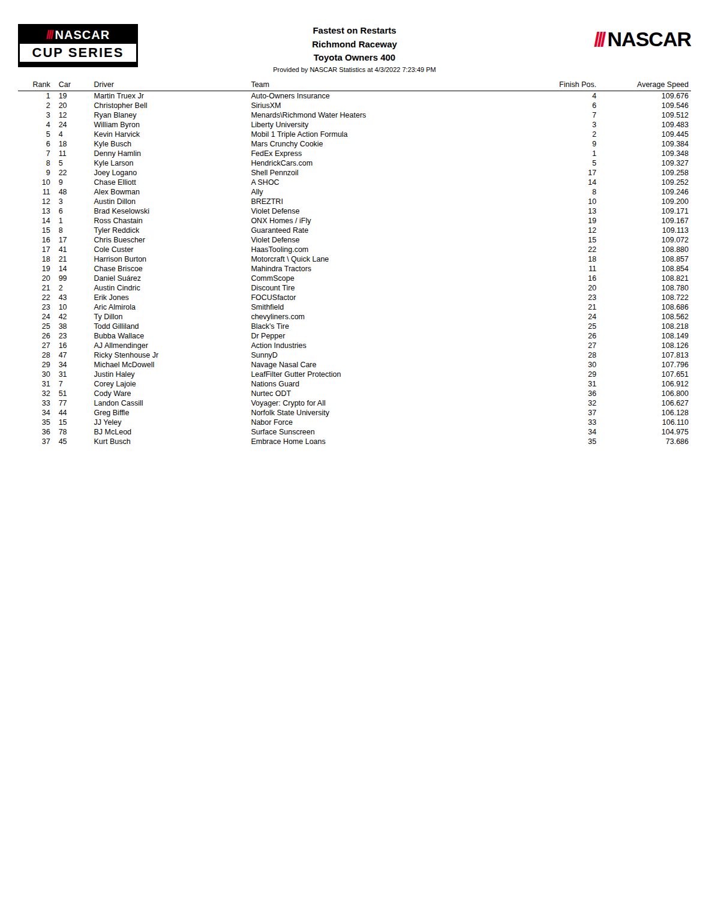///NASCAR
CUP SERIES
///NASCAR
Fastest on Restarts
Richmond Raceway
Toyota Owners 400
Provided by NASCAR Statistics at 4/3/2022 7:23:49 PM
| Rank | Car | Driver | Team | Finish Pos. | Average Speed |
| --- | --- | --- | --- | --- | --- |
| 1 | 19 | Martin Truex Jr | Auto-Owners Insurance | 4 | 109.676 |
| 2 | 20 | Christopher Bell | SiriusXM | 6 | 109.546 |
| 3 | 12 | Ryan Blaney | Menards\Richmond Water Heaters | 7 | 109.512 |
| 4 | 24 | William Byron | Liberty University | 3 | 109.483 |
| 5 | 4 | Kevin Harvick | Mobil 1 Triple Action Formula | 2 | 109.445 |
| 6 | 18 | Kyle Busch | Mars Crunchy Cookie | 9 | 109.384 |
| 7 | 11 | Denny Hamlin | FedEx Express | 1 | 109.348 |
| 8 | 5 | Kyle Larson | HendrickCars.com | 5 | 109.327 |
| 9 | 22 | Joey Logano | Shell Pennzoil | 17 | 109.258 |
| 10 | 9 | Chase Elliott | A SHOC | 14 | 109.252 |
| 11 | 48 | Alex Bowman | Ally | 8 | 109.246 |
| 12 | 3 | Austin Dillon | BREZTRI | 10 | 109.200 |
| 13 | 6 | Brad Keselowski | Violet Defense | 13 | 109.171 |
| 14 | 1 | Ross Chastain | ONX Homes / iFly | 19 | 109.167 |
| 15 | 8 | Tyler Reddick | Guaranteed Rate | 12 | 109.113 |
| 16 | 17 | Chris Buescher | Violet Defense | 15 | 109.072 |
| 17 | 41 | Cole Custer | HaasTooling.com | 22 | 108.880 |
| 18 | 21 | Harrison Burton | Motorcraft \ Quick Lane | 18 | 108.857 |
| 19 | 14 | Chase Briscoe | Mahindra Tractors | 11 | 108.854 |
| 20 | 99 | Daniel Suárez | CommScope | 16 | 108.821 |
| 21 | 2 | Austin Cindric | Discount Tire | 20 | 108.780 |
| 22 | 43 | Erik Jones | FOCUSfactor | 23 | 108.722 |
| 23 | 10 | Aric Almirola | Smithfield | 21 | 108.686 |
| 24 | 42 | Ty Dillon | chevyliners.com | 24 | 108.562 |
| 25 | 38 | Todd Gilliland | Black's Tire | 25 | 108.218 |
| 26 | 23 | Bubba Wallace | Dr Pepper | 26 | 108.149 |
| 27 | 16 | AJ Allmendinger | Action Industries | 27 | 108.126 |
| 28 | 47 | Ricky Stenhouse Jr | SunnyD | 28 | 107.813 |
| 29 | 34 | Michael McDowell | Navage Nasal Care | 30 | 107.796 |
| 30 | 31 | Justin Haley | LeafFilter Gutter Protection | 29 | 107.651 |
| 31 | 7 | Corey Lajoie | Nations Guard | 31 | 106.912 |
| 32 | 51 | Cody Ware | Nurtec ODT | 36 | 106.800 |
| 33 | 77 | Landon Cassill | Voyager: Crypto for All | 32 | 106.627 |
| 34 | 44 | Greg Biffle | Norfolk State University | 37 | 106.128 |
| 35 | 15 | JJ Yeley | Nabor Force | 33 | 106.110 |
| 36 | 78 | BJ McLeod | Surface Sunscreen | 34 | 104.975 |
| 37 | 45 | Kurt Busch | Embrace Home Loans | 35 | 73.686 |